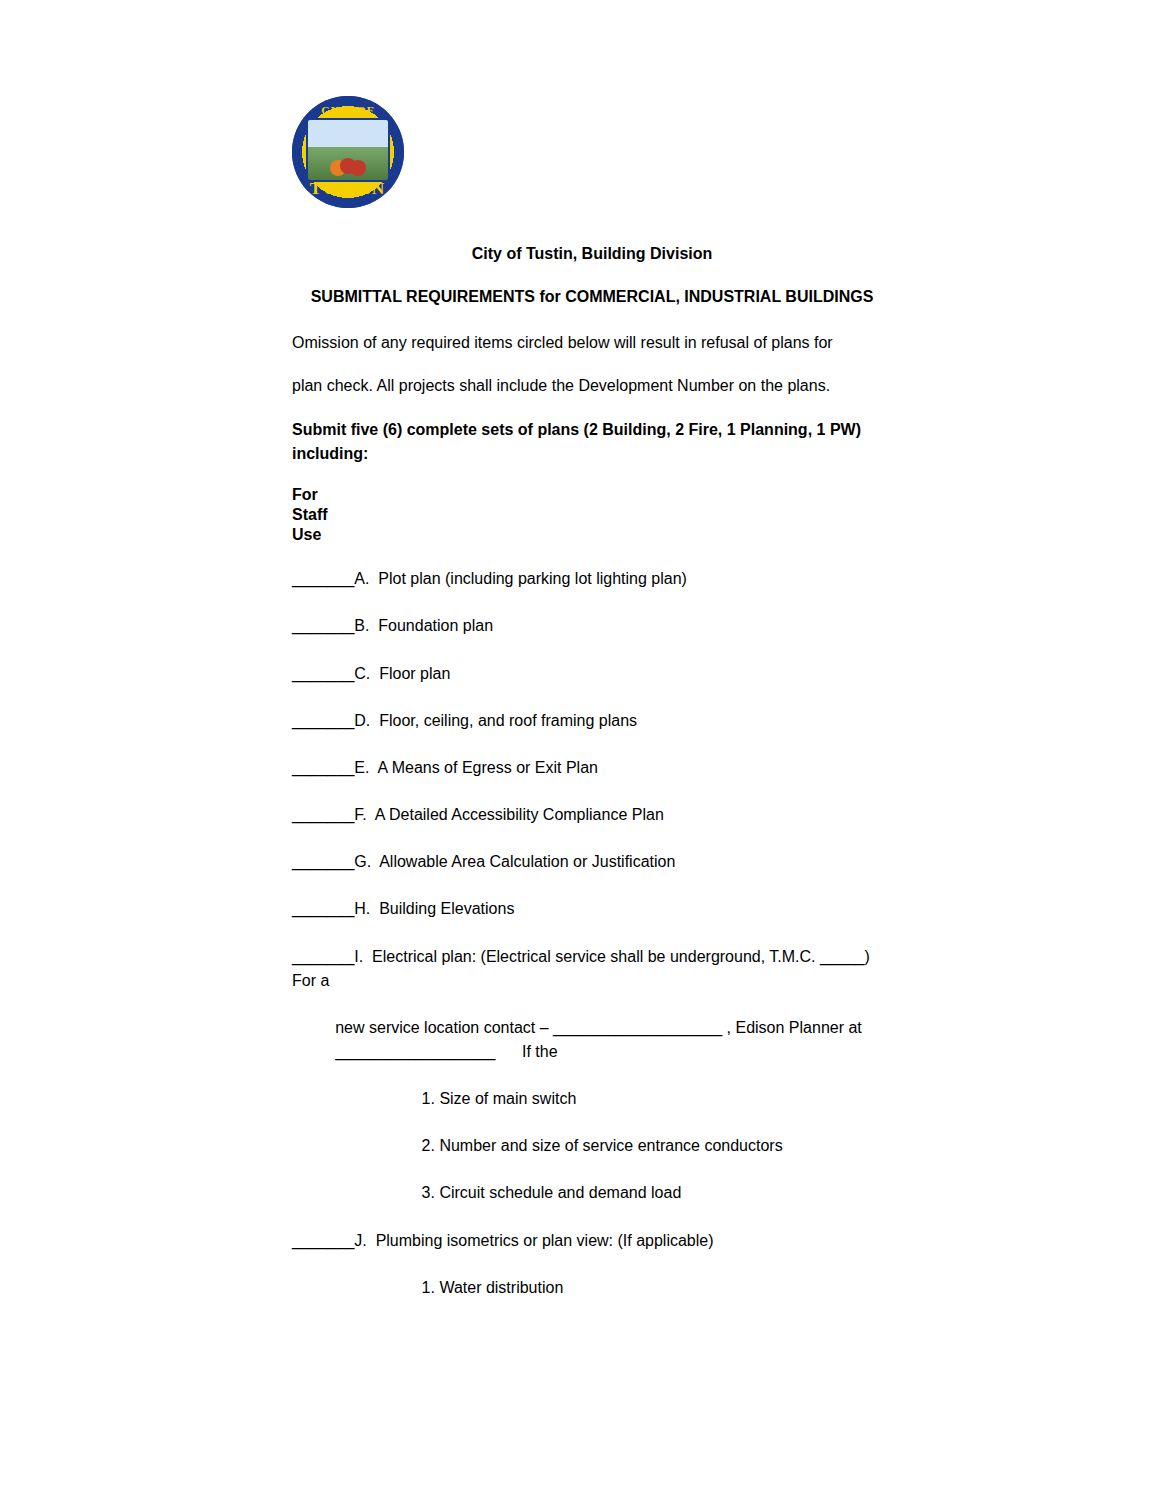CITY OF TUSTIN
City of Tustin, Building Division
SUBMITTAL REQUIREMENTS for COMMERCIAL, INDUSTRIAL BUILDINGS
Omission of any required items circled below will result in refusal of plans for
plan check. All projects shall include the Development Number on the plans.
Submit five (6) complete sets of plans (2 Building, 2 Fire, 1 Planning, 1 PW) including:
For
Staff
Use
_______A. Plot plan (including parking lot lighting plan)
_______B. Foundation plan
_______C. Floor plan
_______D. Floor, ceiling, and roof framing plans
_______E. A Means of Egress or Exit Plan
_______F. A Detailed Accessibility Compliance Plan
_______G. Allowable Area Calculation or Justification
_______H. Building Elevations
_______I. Electrical plan: (Electrical service shall be underground, T.M.C. _____) For a
new service location contact – ___________________ , Edison Planner at __________________ If the
1. Size of main switch
2. Number and size of service entrance conductors
3. Circuit schedule and demand load
_______J. Plumbing isometrics or plan view: (If applicable)
1. Water distribution